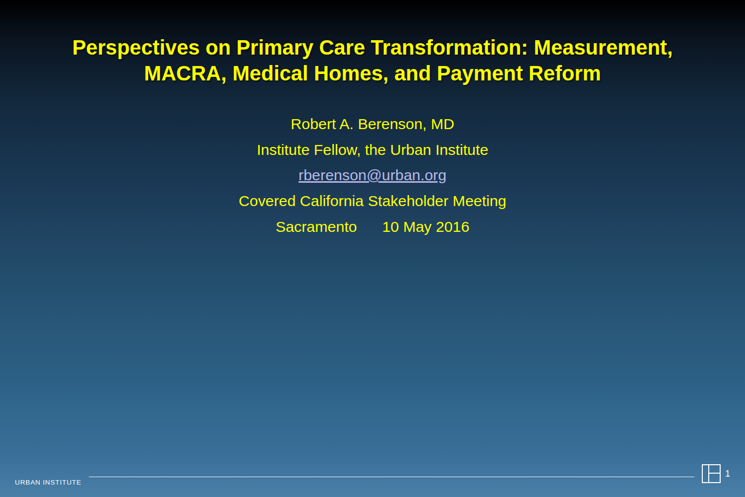Perspectives on Primary Care Transformation: Measurement, MACRA, Medical Homes, and Payment Reform
Robert A. Berenson, MD
Institute Fellow, the Urban Institute
rberenson@urban.org
Covered California Stakeholder Meeting
Sacramento 10 May 2016
URBAN INSTITUTE 1